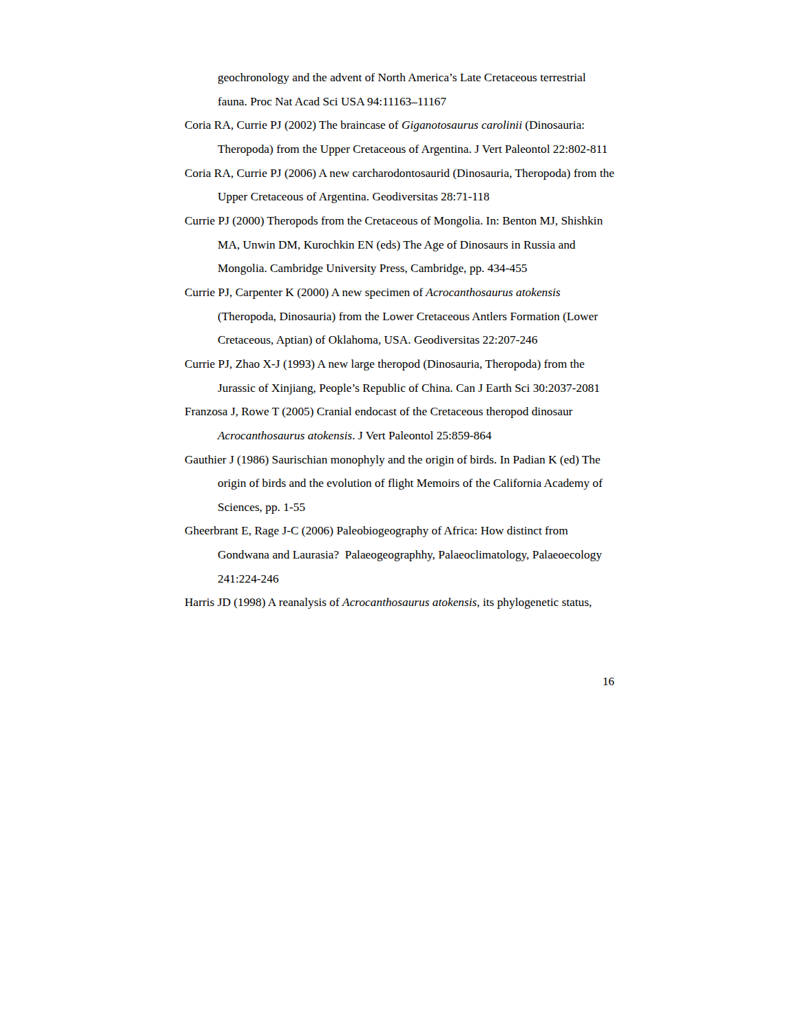geochronology and the advent of North America’s Late Cretaceous terrestrial fauna. Proc Nat Acad Sci USA 94:11163–11167
Coria RA, Currie PJ (2002) The braincase of Giganotosaurus carolinii (Dinosauria: Theropoda) from the Upper Cretaceous of Argentina. J Vert Paleontol 22:802-811
Coria RA, Currie PJ (2006) A new carcharodontosaurid (Dinosauria, Theropoda) from the Upper Cretaceous of Argentina. Geodiversitas 28:71-118
Currie PJ (2000) Theropods from the Cretaceous of Mongolia. In: Benton MJ, Shishkin MA, Unwin DM, Kurochkin EN (eds) The Age of Dinosaurs in Russia and Mongolia. Cambridge University Press, Cambridge, pp. 434-455
Currie PJ, Carpenter K (2000) A new specimen of Acrocanthosaurus atokensis (Theropoda, Dinosauria) from the Lower Cretaceous Antlers Formation (Lower Cretaceous, Aptian) of Oklahoma, USA. Geodiversitas 22:207-246
Currie PJ, Zhao X-J (1993) A new large theropod (Dinosauria, Theropoda) from the Jurassic of Xinjiang, People’s Republic of China. Can J Earth Sci 30:2037-2081
Franzosa J, Rowe T (2005) Cranial endocast of the Cretaceous theropod dinosaur Acrocanthosaurus atokensis. J Vert Paleontol 25:859-864
Gauthier J (1986) Saurischian monophyly and the origin of birds. In Padian K (ed) The origin of birds and the evolution of flight Memoirs of the California Academy of Sciences, pp. 1-55
Gheerbrant E, Rage J-C (2006) Paleobiogeography of Africa: How distinct from Gondwana and Laurasia? Palaeogeographhy, Palaeoclimatology, Palaeoecology 241:224-246
Harris JD (1998) A reanalysis of Acrocanthosaurus atokensis, its phylogenetic status,
16